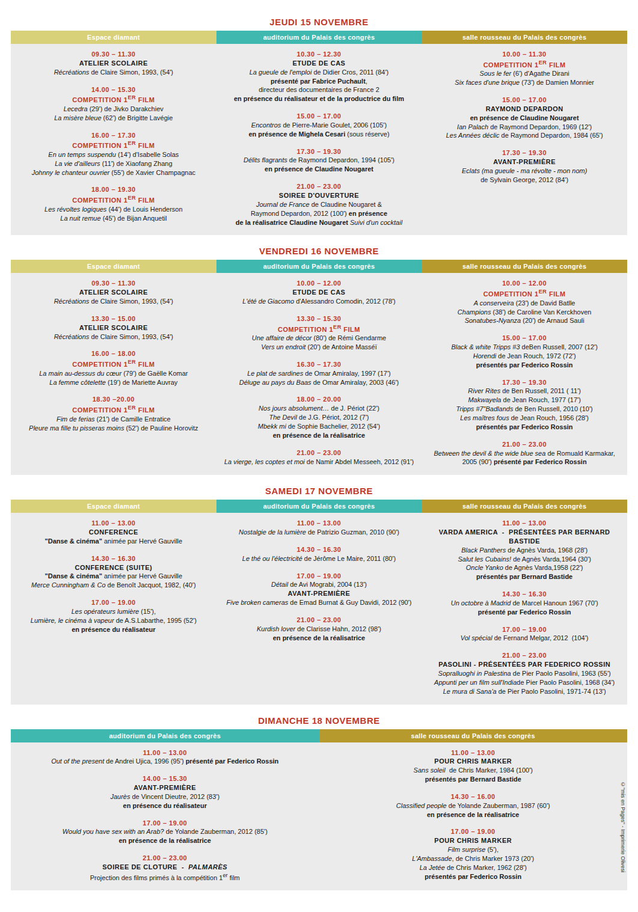JEUDI 15 NOVEMBRE
| Espace diamant | auditorium du Palais des congrès | salle rousseau du Palais des congrès |
| --- | --- | --- |
| 09.30 – 11.30 ATELIER SCOLAIRE Récréations de Claire Simon, 1993, (54') 14.00 – 15.30 COMPETITION 1 ER FILM Lecedra (29') de Jivko Darakchiev La misère bleue (62') de Brigitte Lavégie 16.00 – 17.30 COMPETITION 1 ER FILM En un temps suspendu (14') d'Isabelle Solas La vie d'ailleurs (11') de Xiaofang Zhang Johnny le chanteur ouvrier (55') de Xavier Champagnac 18.00 – 19.30 COMPETITION 1 ER FILM Les révoltes logiques (44') de Louis Henderson La nuit remue (45') de Bijan Anquetil | 10.30 – 12.30 ETUDE DE CAS La gueule de l'emploi de Didier Cros, 2011 (84') présenté par Fabrice Puchault , directeur des documentaires de France 2 en présence du réalisateur et de la productrice du film 15.00 – 17.00 Encontros de Pierre-Marie Goulet, 2006 (105') en présence de Mighela Cesari (sous réserve) 17.30 – 19.30 Délits flagrants de Raymond Depardon, 1994 (105') en présence de Claudine Nougaret 21.00 – 23.00 SOIREE D'OUVERTURE Journal de France de Claudine Nougaret & Raymond Depardon, 2012 (100') en présence de la réalisatrice Claudine Nougaret Suivi d'un cocktail | 10.00 – 11.30 COMPETITION 1 ER FILM Sous le fer (6') d'Agathe Dirani Six faces d'une brique (73') de Damien Monnier 15.00 – 17.00 RAYMOND DEPARDON en présence de Claudine Nougaret Ian Palach de Raymond Depardon, 1969 (12') Les Années déclic de Raymond Depardon, 1984 (65') 17.30 – 19.30 AVANT-PREMIÈRE Eclats (ma gueule - ma révolte - mon nom) de Sylvain George, 2012 (84') |
VENDREDI 16 NOVEMBRE
| Espace diamant | auditorium du Palais des congrès | salle rousseau du Palais des congrès |
| --- | --- | --- |
| 09.30 – 11.30 ATELIER SCOLAIRE Récréations de Claire Simon, 1993, (54') 13.30 – 15.00 ATELIER SCOLAIRE Récréations de Claire Simon, 1993, (54') 16.00 – 18.00 COMPETITION 1 ER FILM La main au-dessus du cœur (79') de Gaëlle Komar La femme côtelette (19') de Mariette Auvray 18.30 –20.00 COMPETITION 1 ER FILM Fim de ferias (21') de Camille Entratice Pleure ma fille tu pisseras moins (52') de Pauline Horovitz | 10.00 – 12.00 ETUDE DE CAS L'été de Giacomo d'Alessandro Comodin, 2012 (78') 13.30 – 15.30 COMPETITION 1 ER FILM Une affaire de décor (80') de Rémi Gendarme Vers un endroit (20') de Antoine Masséï 16.30 – 17.30 Le plat de sardines de Omar Amiralay, 1997 (17') Déluge au pays du Baas de Omar Amiralay, 2003 (46') 18.00 – 20.00 Nos jours absolument… de J. Périot (22') The Devil de J.G. Périot, 2012 (7') Mbekk mi de Sophie Bachelier, 2012 (54') en présence de la réalisatrice 21.00 – 23.00 La vierge, les coptes et moi de Namir Abdel Messeeh, 2012 (91') | 10.00 – 12.00 COMPETITION 1 ER FILM A conserveira (23') de David Batlle Champions (38') de Caroline Van Kerckhoven Sonatubes-Nyanza (20') de Arnaud Sauli 15.00 – 17.00 Black & white Tripps #3 deBen Russell, 2007 (12') Horendi de Jean Rouch, 1972 (72') présentés par Federico Rossin 17.30 – 19.30 River Rites de Ben Russell, 2011 ( 11') Makwayela de Jean Rouch, 1977 (17') Tripps #7"Badlands de Ben Russell, 2010 (10') Les maîtres fous de Jean Rouch, 1956 (28') présentés par Federico Rossin 21.00 – 23.00 Between the devil & the wide blue sea de Romuald Karmakar, 2005 (90') présenté par Federico Rossin |
SAMEDI 17 NOVEMBRE
| Espace diamant | auditorium du Palais des congrès | salle rousseau du Palais des congrès |
| --- | --- | --- |
| 11.00 – 13.00 CONFERENCE "Danse & cinéma" animée par Hervé Gauville 14.30 – 16.30 CONFERENCE (SUITE) "Danse & cinéma" animée par Hervé Gauville Merce Cunningham & Co de Benoît Jacquot, 1982, (40') 17.00 – 19.00 Les opérateurs lumière (15'), Lumière, le cinéma à vapeur de A.S.Labarthe, 1995 (52') en présence du réalisateur | 11.00 – 13.00 Nostalgie de la lumière de Patrizio Guzman, 2010 (90') 14.30 – 16.30 Le thé ou l'électricité de Jérôme Le Maire, 2011 (80') 17.00 – 19.00 Détail de Avi Mograbi, 2004 (13') AVANT-PREMIÈRE Five broken cameras de Emad Burnat & Guy Davidi, 2012 (90') 21.00 – 23.00 Kurdish lover de Clarisse Hahn, 2012 (98') en présence de la réalisatrice | 11.00 – 13.00 VARDA AMERICA - présentées par Bernard Bastide Black Panthers de Agnès Varda, 1968 (28') Salut les Cubains! de Agnès Varda,1964 (30') Oncle Yanko de Agnès Varda,1958 (22') présentés par Bernard Bastide 14.30 – 16.30 Un octobre à Madrid de Marcel Hanoun 1967 (70') présenté par Federico Rossin 17.00 – 19.00 Vol spécial de Fernand Melgar, 2012 (104') 21.00 – 23.00 PASOLINI - présentées par Federico Rossin Sopralluoghi in Palestina de Pier Paolo Pasolini, 1963 (55') Appunti per un film sull'India de Pier Paolo Pasolini, 1968 (34') Le mura di Sana'a de Pier Paolo Pasolini, 1971-74 (13') |
DIMANCHE 18 NOVEMBRE
| auditorium du Palais des congrès | salle rousseau du Palais des congrès |
| --- | --- |
| 11.00 – 13.00 Out of the present de Andrei Ujica, 1996 (95') présenté par Federico Rossin 14.00 – 15.30 AVANT-PREMIÈRE Jaurès de Vincent Dieutre, 2012 (83') en présence du réalisateur 17.00 – 19.00 Would you have sex with an Arab? de Yolande Zauberman, 2012 (85') en présence de la réalisatrice 21.00 – 23.00 SOIREE DE CLOTURE - Palmarès Projection des films primés à la compétition 1 er film | 11.00 – 13.00 POUR CHRIS MARKER Sans soleil de Chris Marker, 1984 (100') présentés par Bernard Bastide 14.30 – 16.00 Classified people de Yolande Zauberman, 1987 (60') en présence de la réalisatrice 17.00 – 19.00 POUR CHRIS MARKER Film surprise (5'), L'Ambassade , de Chris Marker 1973 (20') La Jetée de Chris Marker, 1962 (28') présentés par Federico Rossin |
©"mis en Pages" - Imprimerie Olivesi